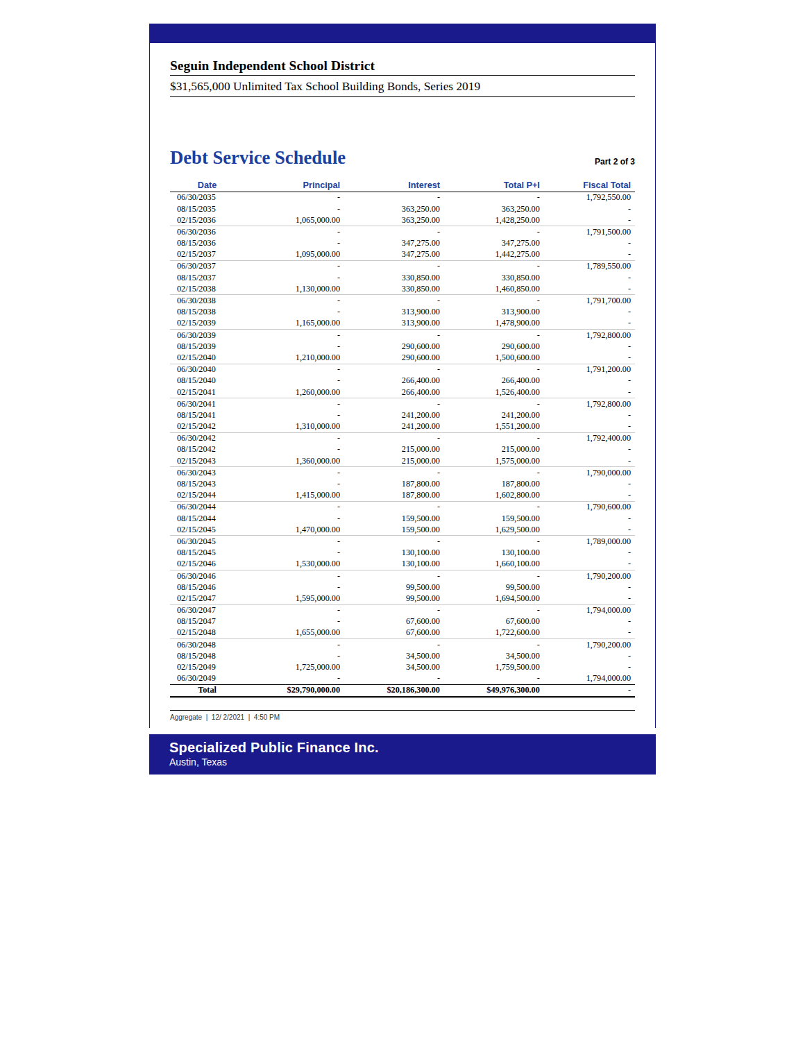Seguin Independent School District
$31,565,000 Unlimited Tax School Building Bonds, Series 2019
Debt Service Schedule
Part 2 of 3
| Date | Principal | Interest | Total P+I | Fiscal Total |
| --- | --- | --- | --- | --- |
| 06/30/2035 | - | - | - | 1,792,550.00 |
| 08/15/2035 | - | 363,250.00 | 363,250.00 | - |
| 02/15/2036 | 1,065,000.00 | 363,250.00 | 1,428,250.00 | - |
| 06/30/2036 | - | - | - | 1,791,500.00 |
| 08/15/2036 | - | 347,275.00 | 347,275.00 | - |
| 02/15/2037 | 1,095,000.00 | 347,275.00 | 1,442,275.00 | - |
| 06/30/2037 | - | - | - | 1,789,550.00 |
| 08/15/2037 | - | 330,850.00 | 330,850.00 | - |
| 02/15/2038 | 1,130,000.00 | 330,850.00 | 1,460,850.00 | - |
| 06/30/2038 | - | - | - | 1,791,700.00 |
| 08/15/2038 | - | 313,900.00 | 313,900.00 | - |
| 02/15/2039 | 1,165,000.00 | 313,900.00 | 1,478,900.00 | - |
| 06/30/2039 | - | - | - | 1,792,800.00 |
| 08/15/2039 | - | 290,600.00 | 290,600.00 | - |
| 02/15/2040 | 1,210,000.00 | 290,600.00 | 1,500,600.00 | - |
| 06/30/2040 | - | - | - | 1,791,200.00 |
| 08/15/2040 | - | 266,400.00 | 266,400.00 | - |
| 02/15/2041 | 1,260,000.00 | 266,400.00 | 1,526,400.00 | - |
| 06/30/2041 | - | - | - | 1,792,800.00 |
| 08/15/2041 | - | 241,200.00 | 241,200.00 | - |
| 02/15/2042 | 1,310,000.00 | 241,200.00 | 1,551,200.00 | - |
| 06/30/2042 | - | - | - | 1,792,400.00 |
| 08/15/2042 | - | 215,000.00 | 215,000.00 | - |
| 02/15/2043 | 1,360,000.00 | 215,000.00 | 1,575,000.00 | - |
| 06/30/2043 | - | - | - | 1,790,000.00 |
| 08/15/2043 | - | 187,800.00 | 187,800.00 | - |
| 02/15/2044 | 1,415,000.00 | 187,800.00 | 1,602,800.00 | - |
| 06/30/2044 | - | - | - | 1,790,600.00 |
| 08/15/2044 | - | 159,500.00 | 159,500.00 | - |
| 02/15/2045 | 1,470,000.00 | 159,500.00 | 1,629,500.00 | - |
| 06/30/2045 | - | - | - | 1,789,000.00 |
| 08/15/2045 | - | 130,100.00 | 130,100.00 | - |
| 02/15/2046 | 1,530,000.00 | 130,100.00 | 1,660,100.00 | - |
| 06/30/2046 | - | - | - | 1,790,200.00 |
| 08/15/2046 | - | 99,500.00 | 99,500.00 | - |
| 02/15/2047 | 1,595,000.00 | 99,500.00 | 1,694,500.00 | - |
| 06/30/2047 | - | - | - | 1,794,000.00 |
| 08/15/2047 | - | 67,600.00 | 67,600.00 | - |
| 02/15/2048 | 1,655,000.00 | 67,600.00 | 1,722,600.00 | - |
| 06/30/2048 | - | - | - | 1,790,200.00 |
| 08/15/2048 | - | 34,500.00 | 34,500.00 | - |
| 02/15/2049 | 1,725,000.00 | 34,500.00 | 1,759,500.00 | - |
| 06/30/2049 | - | - | - | 1,794,000.00 |
| Total | $29,790,000.00 | $20,186,300.00 | $49,976,300.00 | - |
Aggregate | 12/ 2/2021 | 4:50 PM
Specialized Public Finance Inc.
Austin, Texas